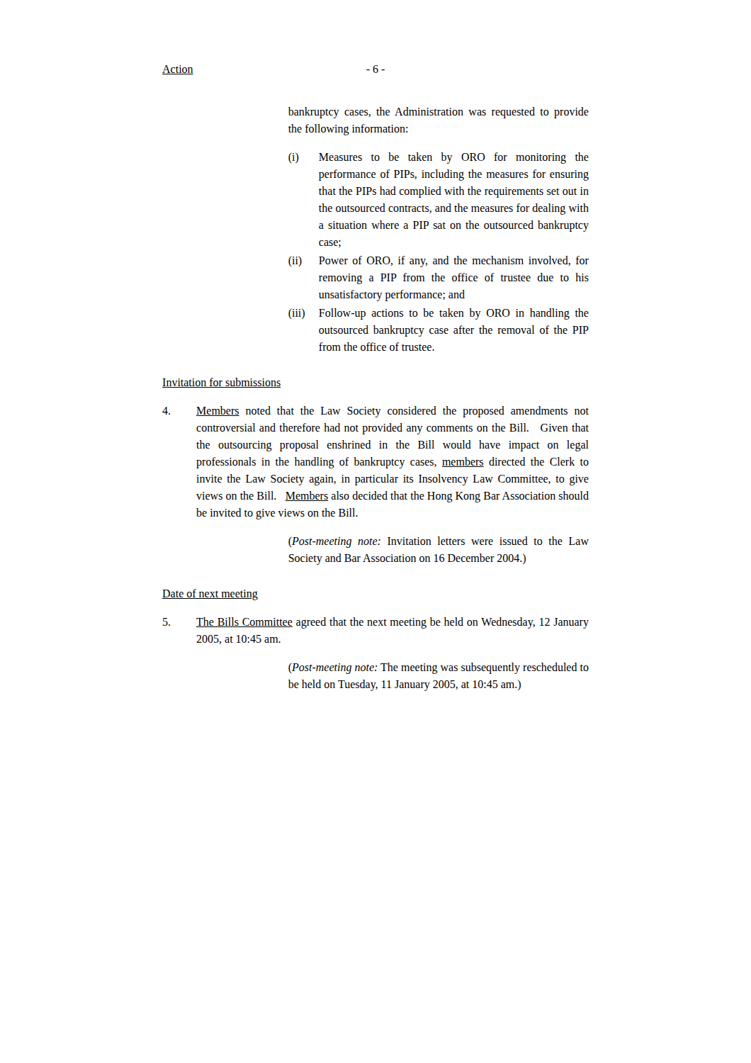Action
- 6 -
bankruptcy cases, the Administration was requested to provide the following information:
(i)
Measures to be taken by ORO for monitoring the performance of PIPs, including the measures for ensuring that the PIPs had complied with the requirements set out in the outsourced contracts, and the measures for dealing with a situation where a PIP sat on the outsourced bankruptcy case;
(ii)
Power of ORO, if any, and the mechanism involved, for removing a PIP from the office of trustee due to his unsatisfactory performance; and
(iii)
Follow-up actions to be taken by ORO in handling the outsourced bankruptcy case after the removal of the PIP from the office of trustee.
Invitation for submissions
4.
Members noted that the Law Society considered the proposed amendments not controversial and therefore had not provided any comments on the Bill. Given that the outsourcing proposal enshrined in the Bill would have impact on legal professionals in the handling of bankruptcy cases, members directed the Clerk to invite the Law Society again, in particular its Insolvency Law Committee, to give views on the Bill. Members also decided that the Hong Kong Bar Association should be invited to give views on the Bill.
(Post-meeting note: Invitation letters were issued to the Law Society and Bar Association on 16 December 2004.)
Date of next meeting
5.
The Bills Committee agreed that the next meeting be held on Wednesday, 12 January 2005, at 10:45 am.
(Post-meeting note: The meeting was subsequently rescheduled to be held on Tuesday, 11 January 2005, at 10:45 am.)